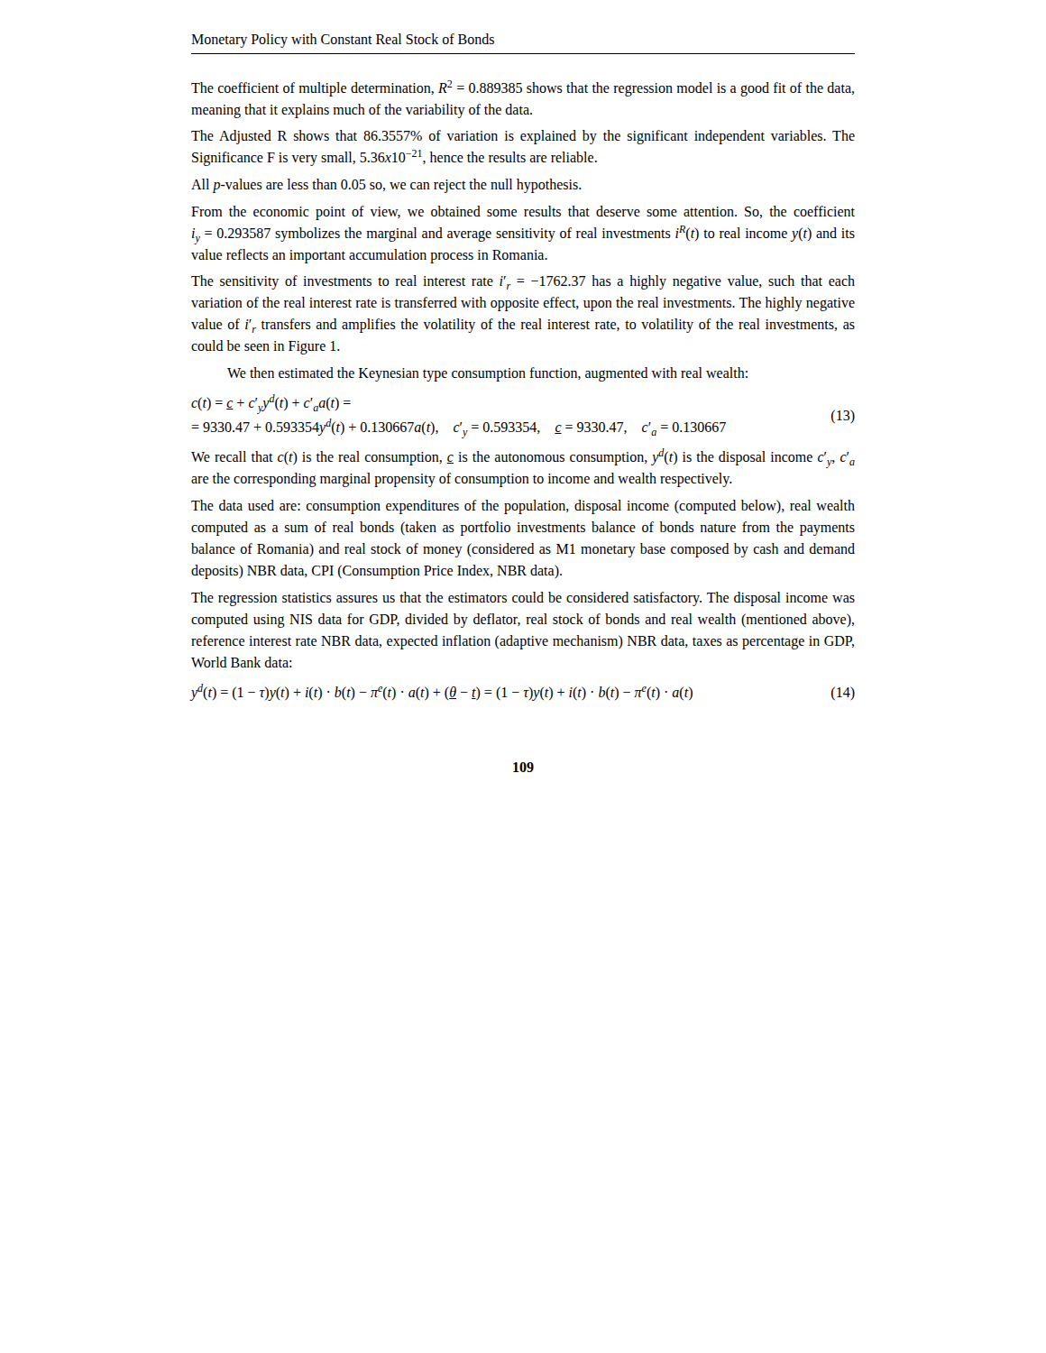Monetary Policy with Constant Real Stock of Bonds
The coefficient of multiple determination, R2 = 0.889385 shows that the regression model is a good fit of the data, meaning that it explains much of the variability of the data.
The Adjusted R shows that 86.3557% of variation is explained by the significant independent variables. The Significance F is very small, 5.36x10−21, hence the results are reliable.
All p-values are less than 0.05 so, we can reject the null hypothesis.
From the economic point of view, we obtained some results that deserve some attention. So, the coefficient iy = 0.293587 symbolizes the marginal and average sensitivity of real investments iR(t) to real income y(t) and its value reflects an important accumulation process in Romania.
The sensitivity of investments to real interest rate i′r = −1762.37 has a highly negative value, such that each variation of the real interest rate is transferred with opposite effect, upon the real investments. The highly negative value of i′r transfers and amplifies the volatility of the real interest rate, to volatility of the real investments, as could be seen in Figure 1.
We then estimated the Keynesian type consumption function, augmented with real wealth:
(13)
c(t) = c + c′yyd(t) + c′aa(t) =
= 9330.47 + 0.593354yd(t) + 0.130667a(t), c′y = 0.593354, c = 9330.47, c′a = 0.130667
We recall that c(t) is the real consumption, c is the autonomous consumption, yd(t) is the disposal income c′y, c′a are the corresponding marginal propensity of consumption to income and wealth respectively.
The data used are: consumption expenditures of the population, disposal income (computed below), real wealth computed as a sum of real bonds (taken as portfolio investments balance of bonds nature from the payments balance of Romania) and real stock of money (considered as M1 monetary base composed by cash and demand deposits) NBR data, CPI (Consumption Price Index, NBR data).
The regression statistics assures us that the estimators could be considered satisfactory. The disposal income was computed using NIS data for GDP, divided by deflator, real stock of bonds and real wealth (mentioned above), reference interest rate NBR data, expected inflation (adaptive mechanism) NBR data, taxes as percentage in GDP, World Bank data:
(14)
yd(t) = (1 − τ)y(t) + i(t) · b(t) − πe(t) · a(t) + (θ − t) = (1 − τ)y(t) + i(t) · b(t) − πe(t) · a(t)
109